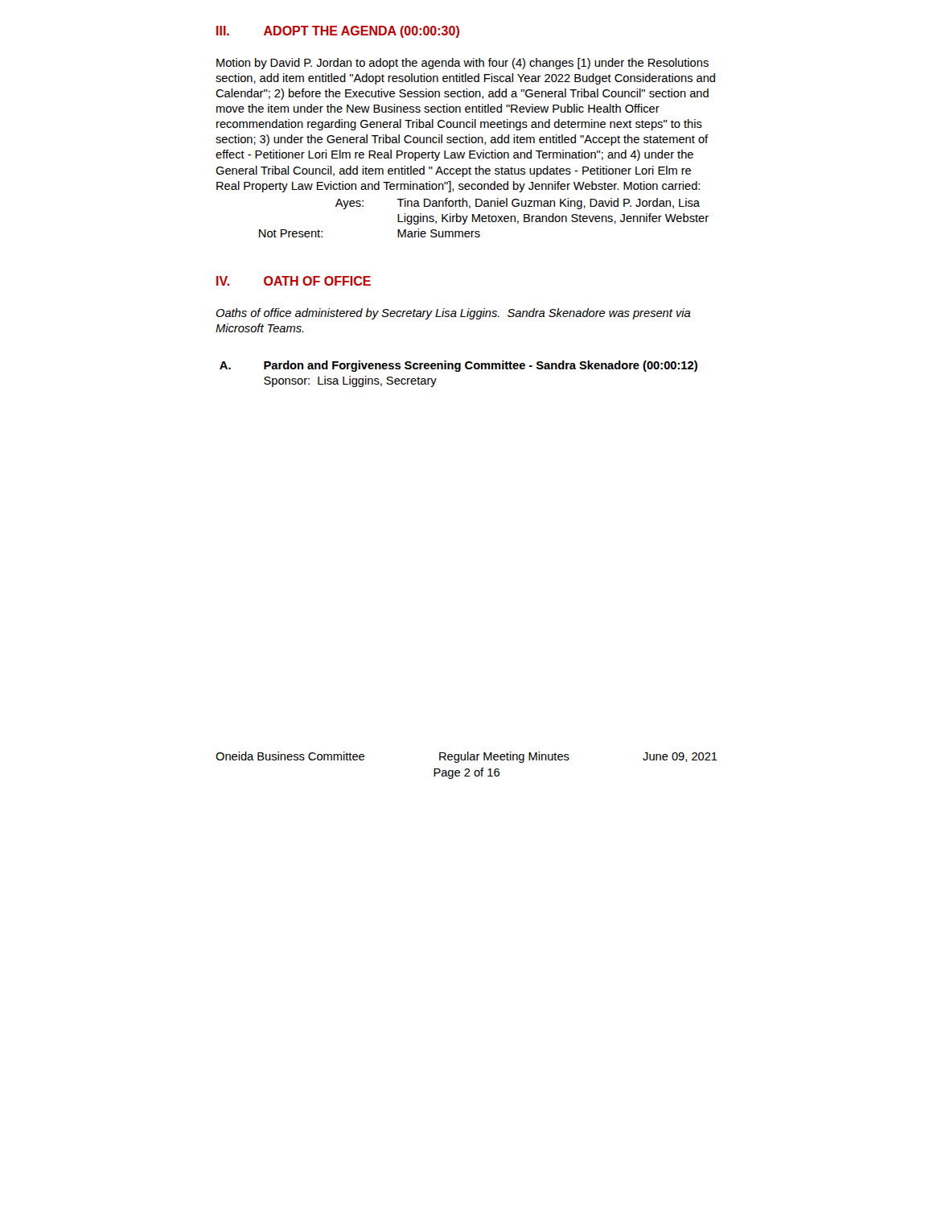III. ADOPT THE AGENDA (00:00:30)
Motion by David P. Jordan to adopt the agenda with four (4) changes [1) under the Resolutions section, add item entitled "Adopt resolution entitled Fiscal Year 2022 Budget Considerations and Calendar"; 2) before the Executive Session section, add a "General Tribal Council" section and move the item under the New Business section entitled "Review Public Health Officer recommendation regarding General Tribal Council meetings and determine next steps" to this section; 3) under the General Tribal Council section, add item entitled "Accept the statement of effect - Petitioner Lori Elm re Real Property Law Eviction and Termination"; and 4) under the General Tribal Council, add item entitled " Accept the status updates - Petitioner Lori Elm re Real Property Law Eviction and Termination"], seconded by Jennifer Webster. Motion carried:
| Ayes: | Tina Danforth, Daniel Guzman King, David P. Jordan, Lisa Liggins, Kirby Metoxen, Brandon Stevens, Jennifer Webster |
| Not Present: | Marie Summers |
IV. OATH OF OFFICE
Oaths of office administered by Secretary Lisa Liggins. Sandra Skenadore was present via Microsoft Teams.
A.
Pardon and Forgiveness Screening Committee - Sandra Skenadore (00:00:12)
Sponsor: Lisa Liggins, Secretary
Oneida Business Committee Regular Meeting Minutes June 09, 2021
Page 2 of 16